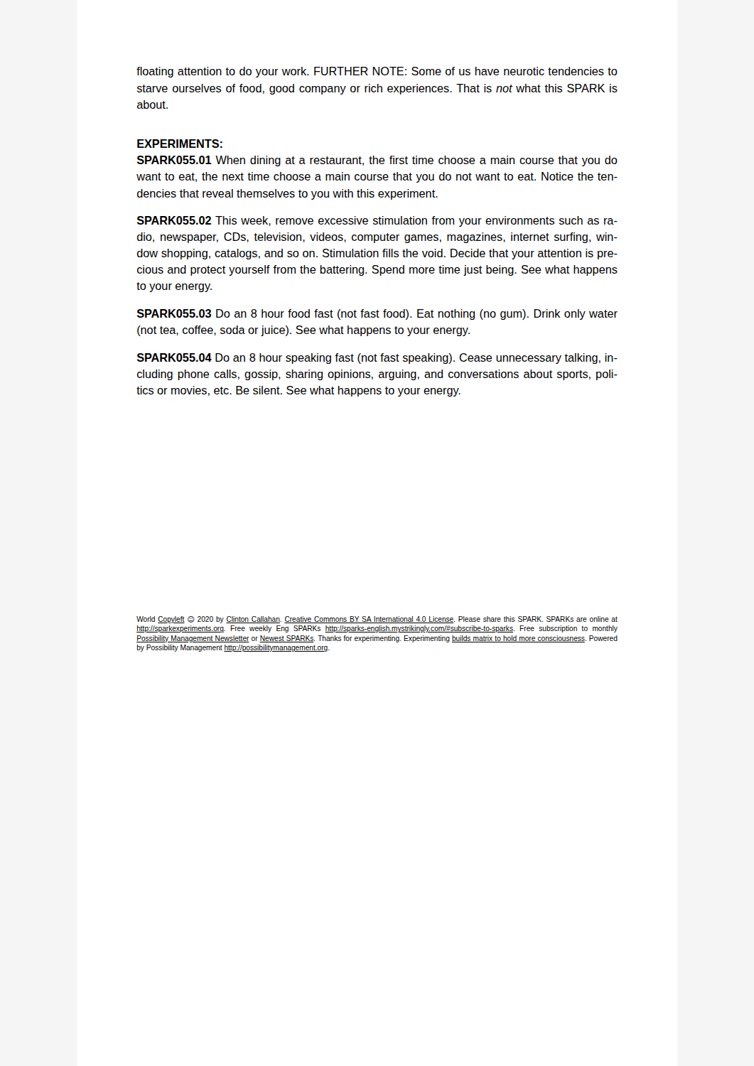floating attention to do your work. FURTHER NOTE: Some of us have neurotic tendencies to starve ourselves of food, good company or rich experiences. That is not what this SPARK is about.
EXPERIMENTS:
SPARK055.01 When dining at a restaurant, the first time choose a main course that you do want to eat, the next time choose a main course that you do not want to eat. Notice the tendencies that reveal themselves to you with this experiment.
SPARK055.02 This week, remove excessive stimulation from your environments such as radio, newspaper, CDs, television, videos, computer games, magazines, internet surfing, window shopping, catalogs, and so on. Stimulation fills the void. Decide that your attention is precious and protect yourself from the battering. Spend more time just being. See what happens to your energy.
SPARK055.03 Do an 8 hour food fast (not fast food). Eat nothing (no gum). Drink only water (not tea, coffee, soda or juice). See what happens to your energy.
SPARK055.04 Do an 8 hour speaking fast (not fast speaking). Cease unnecessary talking, including phone calls, gossip, sharing opinions, arguing, and conversations about sports, politics or movies, etc. Be silent. See what happens to your energy.
World Copyleft ☺ 2020 by Clinton Callahan. Creative Commons BY SA International 4.0 License. Please share this SPARK. SPARKs are online at http://sparkexperiments.org. Free weekly Eng SPARKs http://sparks-english.mystrikingly.com/#subscribe-to-sparks. Free subscription to monthly Possibility Management Newsletter or Newest SPARKs. Thanks for experimenting. Experimenting builds matrix to hold more consciousness. Powered by Possibility Management http://possibilitymanagement.org.